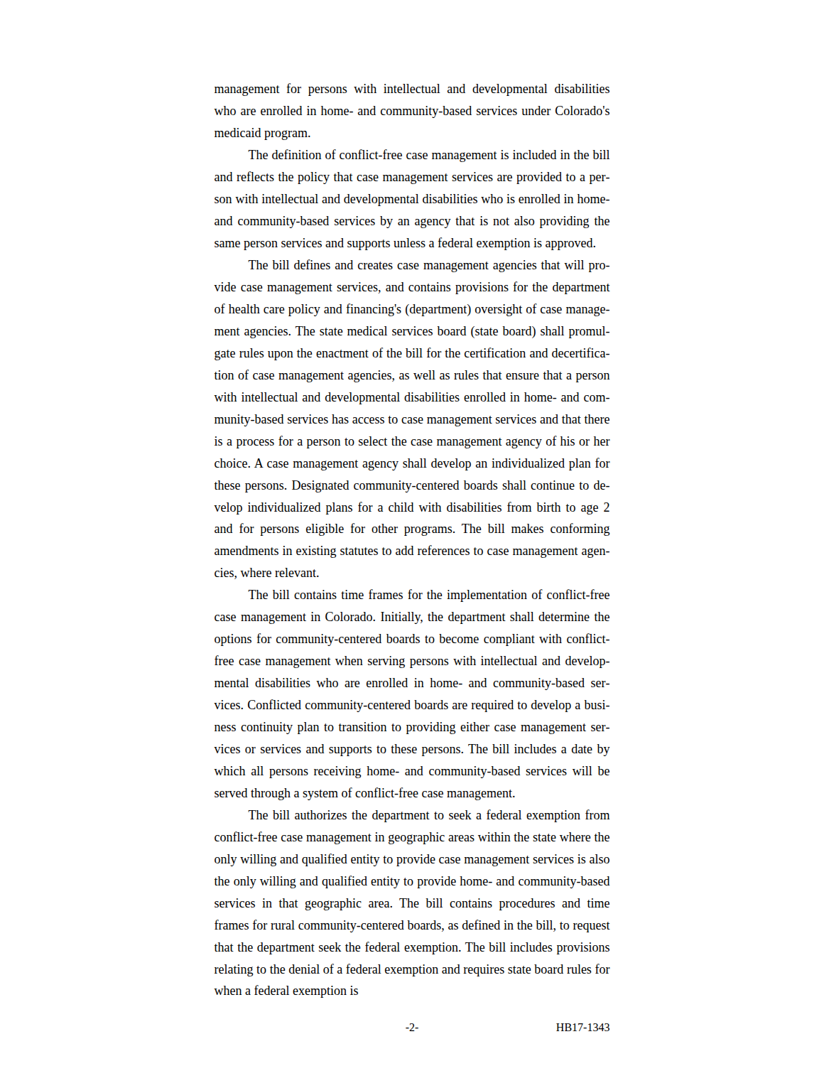management for persons with intellectual and developmental disabilities who are enrolled in home- and community-based services under Colorado's medicaid program.
The definition of conflict-free case management is included in the bill and reflects the policy that case management services are provided to a person with intellectual and developmental disabilities who is enrolled in home- and community-based services by an agency that is not also providing the same person services and supports unless a federal exemption is approved.
The bill defines and creates case management agencies that will provide case management services, and contains provisions for the department of health care policy and financing's (department) oversight of case management agencies. The state medical services board (state board) shall promulgate rules upon the enactment of the bill for the certification and decertification of case management agencies, as well as rules that ensure that a person with intellectual and developmental disabilities enrolled in home- and community-based services has access to case management services and that there is a process for a person to select the case management agency of his or her choice. A case management agency shall develop an individualized plan for these persons. Designated community-centered boards shall continue to develop individualized plans for a child with disabilities from birth to age 2 and for persons eligible for other programs. The bill makes conforming amendments in existing statutes to add references to case management agencies, where relevant.
The bill contains time frames for the implementation of conflict-free case management in Colorado. Initially, the department shall determine the options for community-centered boards to become compliant with conflict-free case management when serving persons with intellectual and developmental disabilities who are enrolled in home- and community-based services. Conflicted community-centered boards are required to develop a business continuity plan to transition to providing either case management services or services and supports to these persons. The bill includes a date by which all persons receiving home- and community-based services will be served through a system of conflict-free case management.
The bill authorizes the department to seek a federal exemption from conflict-free case management in geographic areas within the state where the only willing and qualified entity to provide case management services is also the only willing and qualified entity to provide home- and community-based services in that geographic area. The bill contains procedures and time frames for rural community-centered boards, as defined in the bill, to request that the department seek the federal exemption. The bill includes provisions relating to the denial of a federal exemption and requires state board rules for when a federal exemption is
-2-
HB17-1343